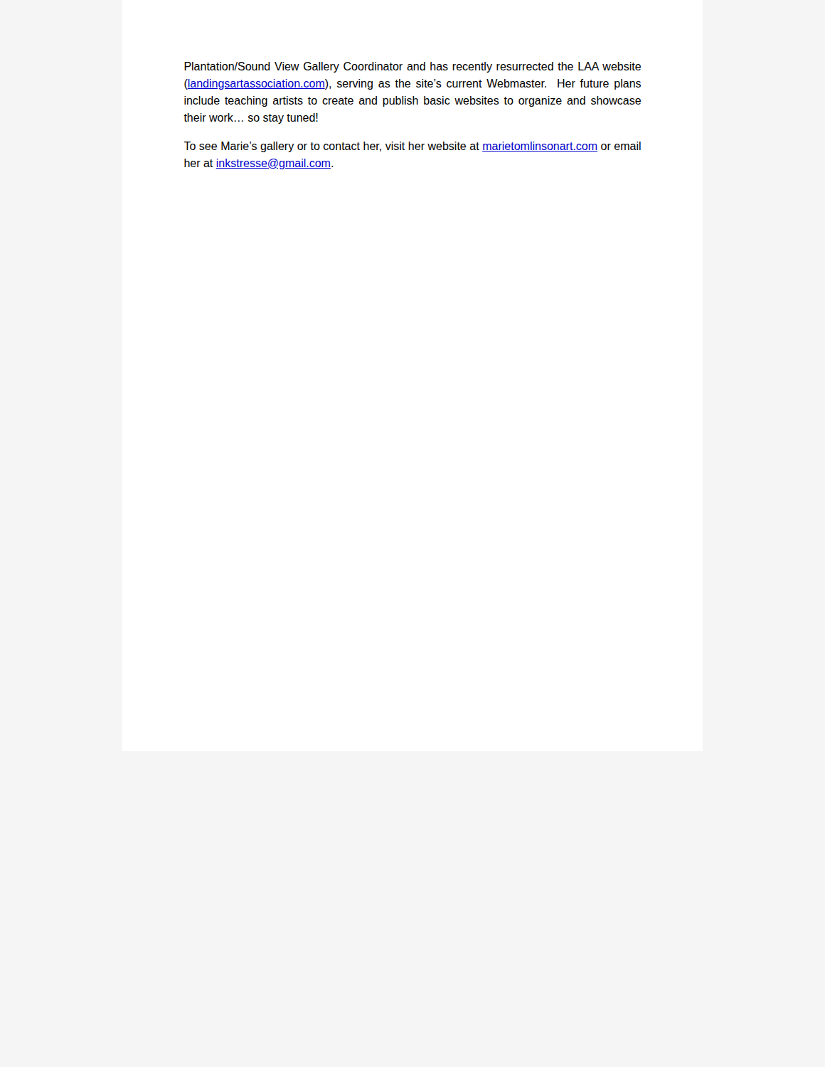Plantation/Sound View Gallery Coordinator and has recently resurrected the LAA website (landingsartassociation.com), serving as the site’s current Webmaster. Her future plans include teaching artists to create and publish basic websites to organize and showcase their work… so stay tuned!
To see Marie’s gallery or to contact her, visit her website at marietomlinsonart.com or email her at inkstresse@gmail.com.